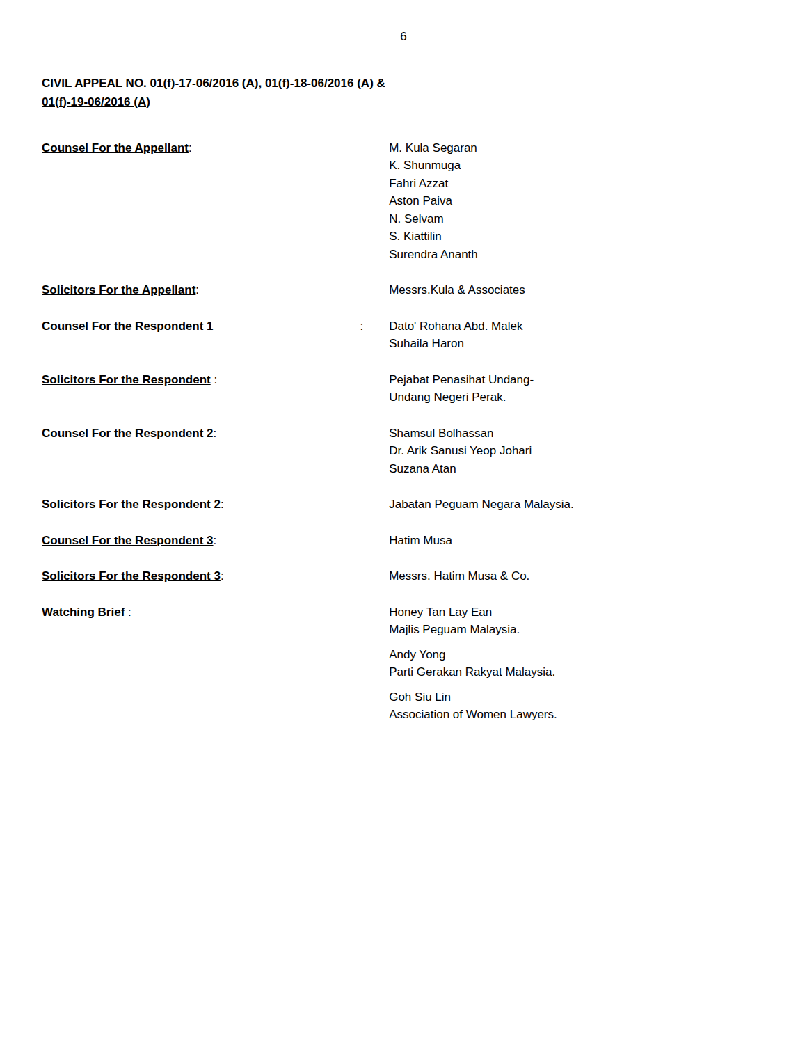6
CIVIL APPEAL NO. 01(f)-17-06/2016 (A), 01(f)-18-06/2016 (A) &
01(f)-19-06/2016 (A)
| Counsel For the Appellant : | | M. Kula Segaran K. Shunmuga Fahri Azzat Aston Paiva N. Selvam S. Kiattilin Surendra Ananth |
| Solicitors For the Appellant : | | Messrs.Kula & Associates |
| Counsel For the Respondent 1 | : | Dato' Rohana Abd. Malek Suhaila Haron |
| Solicitors For the Respondent : | | Pejabat Penasihat Undang- Undang Negeri Perak. |
| Counsel For the Respondent 2 : | | Shamsul Bolhassan Dr. Arik Sanusi Yeop Johari Suzana Atan |
| Solicitors For the Respondent 2 : | | Jabatan Peguam Negara Malaysia. |
| Counsel For the Respondent 3 : | | Hatim Musa |
| Solicitors For the Respondent 3 : | | Messrs. Hatim Musa & Co. |
| Watching Brief : | | Honey Tan Lay Ean Majlis Peguam Malaysia. Andy Yong Parti Gerakan Rakyat Malaysia. Goh Siu Lin Association of Women Lawyers. |